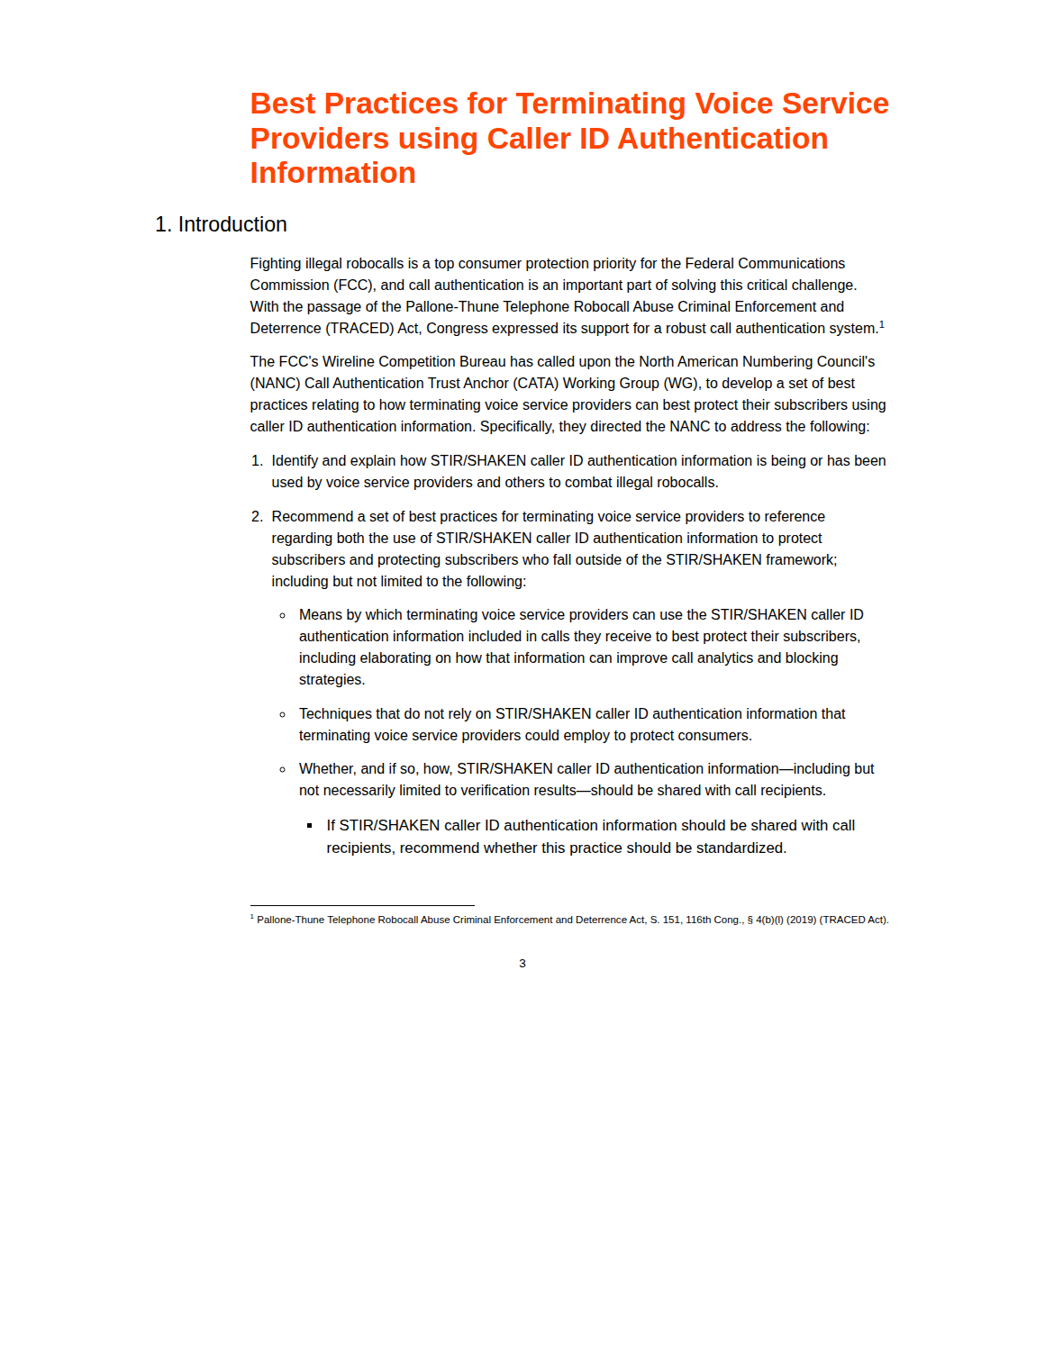Best Practices for Terminating Voice Service Providers using Caller ID Authentication Information
1. Introduction
Fighting illegal robocalls is a top consumer protection priority for the Federal Communications Commission (FCC), and call authentication is an important part of solving this critical challenge. With the passage of the Pallone-Thune Telephone Robocall Abuse Criminal Enforcement and Deterrence (TRACED) Act, Congress expressed its support for a robust call authentication system.1
The FCC's Wireline Competition Bureau has called upon the North American Numbering Council's (NANC) Call Authentication Trust Anchor (CATA) Working Group (WG), to develop a set of best practices relating to how terminating voice service providers can best protect their subscribers using caller ID authentication information. Specifically, they directed the NANC to address the following:
Identify and explain how STIR/SHAKEN caller ID authentication information is being or has been used by voice service providers and others to combat illegal robocalls.
Recommend a set of best practices for terminating voice service providers to reference regarding both the use of STIR/SHAKEN caller ID authentication information to protect subscribers and protecting subscribers who fall outside of the STIR/SHAKEN framework; including but not limited to the following:
Means by which terminating voice service providers can use the STIR/SHAKEN caller ID authentication information included in calls they receive to best protect their subscribers, including elaborating on how that information can improve call analytics and blocking strategies.
Techniques that do not rely on STIR/SHAKEN caller ID authentication information that terminating voice service providers could employ to protect consumers.
Whether, and if so, how, STIR/SHAKEN caller ID authentication information—including but not necessarily limited to verification results—should be shared with call recipients.
If STIR/SHAKEN caller ID authentication information should be shared with call recipients, recommend whether this practice should be standardized.
1 Pallone-Thune Telephone Robocall Abuse Criminal Enforcement and Deterrence Act, S. 151, 116th Cong., § 4(b)(l) (2019) (TRACED Act).
3